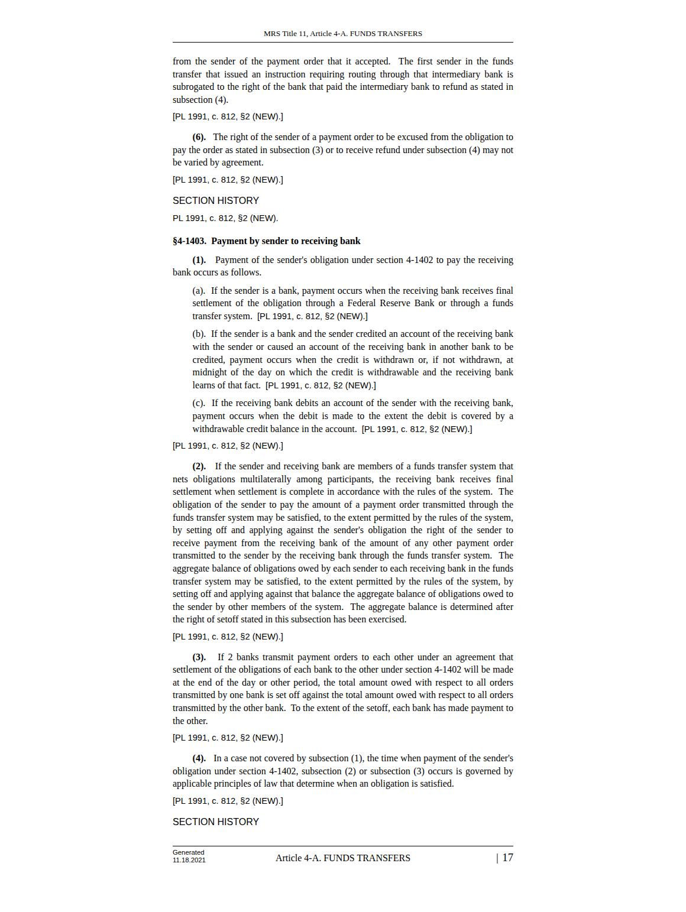MRS Title 11, Article 4-A. FUNDS TRANSFERS
from the sender of the payment order that it accepted. The first sender in the funds transfer that issued an instruction requiring routing through that intermediary bank is subrogated to the right of the bank that paid the intermediary bank to refund as stated in subsection (4).
[PL 1991, c. 812, §2 (NEW).]
(6). The right of the sender of a payment order to be excused from the obligation to pay the order as stated in subsection (3) or to receive refund under subsection (4) may not be varied by agreement.
[PL 1991, c. 812, §2 (NEW).]
SECTION HISTORY
PL 1991, c. 812, §2 (NEW).
§4-1403. Payment by sender to receiving bank
(1). Payment of the sender's obligation under section 4‑1402 to pay the receiving bank occurs as follows.
(a). If the sender is a bank, payment occurs when the receiving bank receives final settlement of the obligation through a Federal Reserve Bank or through a funds transfer system. [PL 1991, c. 812, §2 (NEW).]
(b). If the sender is a bank and the sender credited an account of the receiving bank with the sender or caused an account of the receiving bank in another bank to be credited, payment occurs when the credit is withdrawn or, if not withdrawn, at midnight of the day on which the credit is withdrawable and the receiving bank learns of that fact. [PL 1991, c. 812, §2 (NEW).]
(c). If the receiving bank debits an account of the sender with the receiving bank, payment occurs when the debit is made to the extent the debit is covered by a withdrawable credit balance in the account. [PL 1991, c. 812, §2 (NEW).]
[PL 1991, c. 812, §2 (NEW).]
(2). If the sender and receiving bank are members of a funds transfer system that nets obligations multilaterally among participants, the receiving bank receives final settlement when settlement is complete in accordance with the rules of the system. The obligation of the sender to pay the amount of a payment order transmitted through the funds transfer system may be satisfied, to the extent permitted by the rules of the system, by setting off and applying against the sender's obligation the right of the sender to receive payment from the receiving bank of the amount of any other payment order transmitted to the sender by the receiving bank through the funds transfer system. The aggregate balance of obligations owed by each sender to each receiving bank in the funds transfer system may be satisfied, to the extent permitted by the rules of the system, by setting off and applying against that balance the aggregate balance of obligations owed to the sender by other members of the system. The aggregate balance is determined after the right of setoff stated in this subsection has been exercised.
[PL 1991, c. 812, §2 (NEW).]
(3). If 2 banks transmit payment orders to each other under an agreement that settlement of the obligations of each bank to the other under section 4‑1402 will be made at the end of the day or other period, the total amount owed with respect to all orders transmitted by one bank is set off against the total amount owed with respect to all orders transmitted by the other bank. To the extent of the setoff, each bank has made payment to the other.
[PL 1991, c. 812, §2 (NEW).]
(4). In a case not covered by subsection (1), the time when payment of the sender's obligation under section 4‑1402, subsection (2) or subsection (3) occurs is governed by applicable principles of law that determine when an obligation is satisfied.
[PL 1991, c. 812, §2 (NEW).]
SECTION HISTORY
Generated
11.18.2021
Article 4-A. FUNDS TRANSFERS
|17